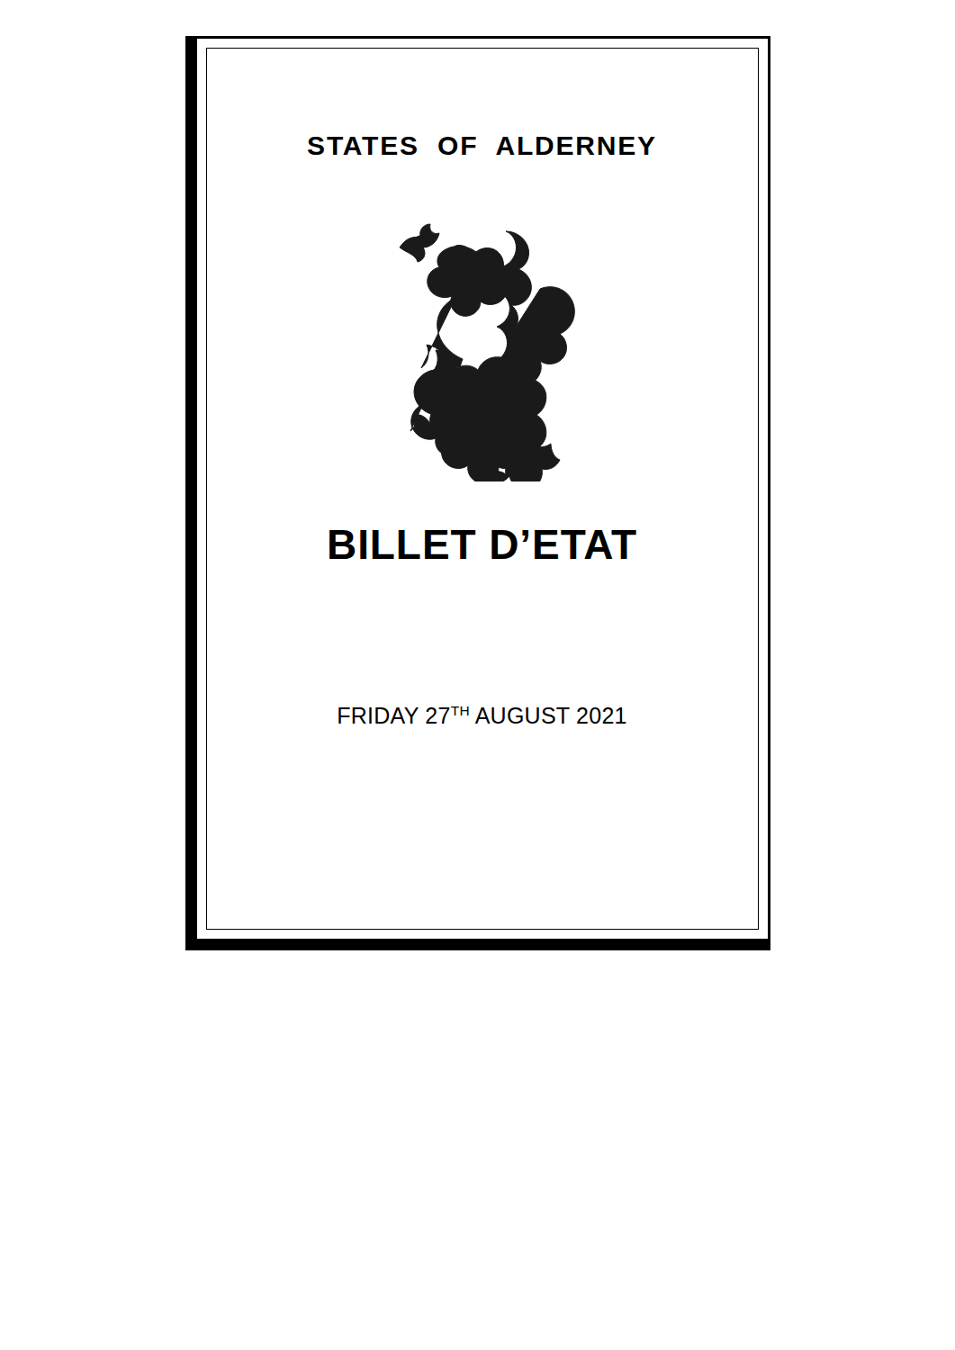STATES OF ALDERNEY
BILLET D’ETAT
FRIDAY 27TH AUGUST 2021